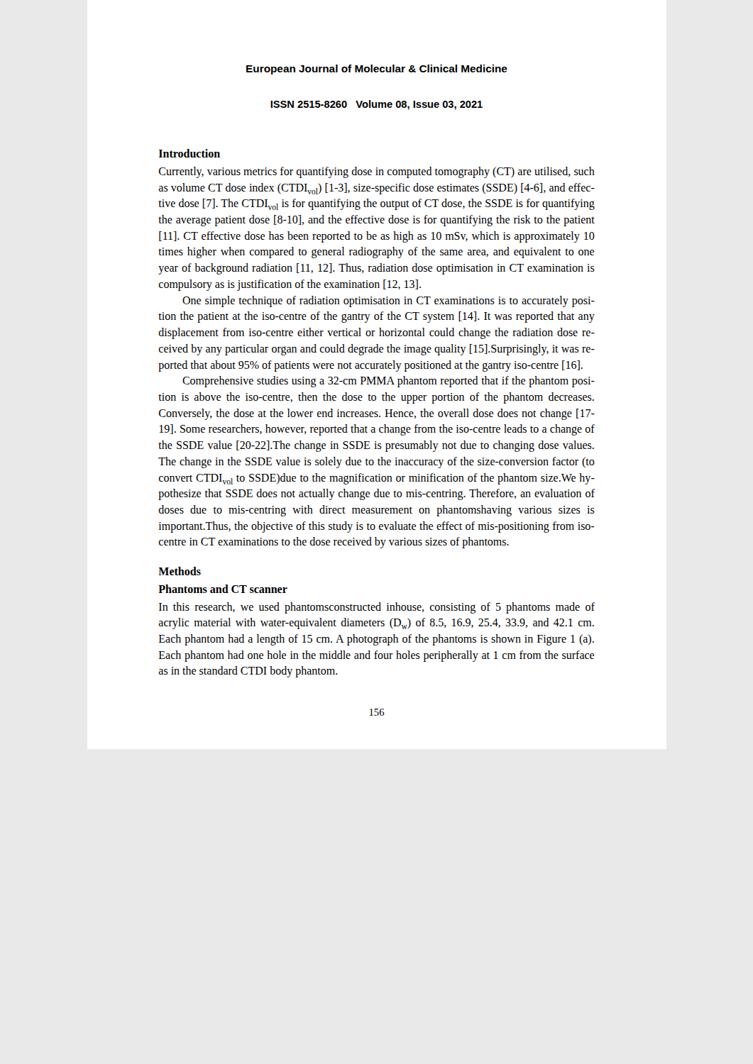European Journal of Molecular & Clinical Medicine
ISSN 2515-8260 Volume 08, Issue 03, 2021
Introduction
Currently, various metrics for quantifying dose in computed tomography (CT) are utilised, such as volume CT dose index (CTDIvol) [1-3], size-specific dose estimates (SSDE) [4-6], and effective dose [7]. The CTDIvol is for quantifying the output of CT dose, the SSDE is for quantifying the average patient dose [8-10], and the effective dose is for quantifying the risk to the patient [11]. CT effective dose has been reported to be as high as 10 mSv, which is approximately 10 times higher when compared to general radiography of the same area, and equivalent to one year of background radiation [11, 12]. Thus, radiation dose optimisation in CT examination is compulsory as is justification of the examination [12, 13].
One simple technique of radiation optimisation in CT examinations is to accurately position the patient at the iso-centre of the gantry of the CT system [14]. It was reported that any displacement from iso-centre either vertical or horizontal could change the radiation dose received by any particular organ and could degrade the image quality [15].Surprisingly, it was reported that about 95% of patients were not accurately positioned at the gantry iso-centre [16].
Comprehensive studies using a 32-cm PMMA phantom reported that if the phantom position is above the iso-centre, then the dose to the upper portion of the phantom decreases. Conversely, the dose at the lower end increases. Hence, the overall dose does not change [17-19]. Some researchers, however, reported that a change from the iso-centre leads to a change of the SSDE value [20-22].The change in SSDE is presumably not due to changing dose values. The change in the SSDE value is solely due to the inaccuracy of the size-conversion factor (to convert CTDIvol to SSDE)due to the magnification or minification of the phantom size.We hypothesize that SSDE does not actually change due to mis-centring. Therefore, an evaluation of doses due to mis-centring with direct measurement on phantomshaving various sizes is important.Thus, the objective of this study is to evaluate the effect of mis-positioning from iso-centre in CT examinations to the dose received by various sizes of phantoms.
Methods
Phantoms and CT scanner
In this research, we used phantomsconstructed inhouse, consisting of 5 phantoms made of acrylic material with water-equivalent diameters (Dw) of 8.5, 16.9, 25.4, 33.9, and 42.1 cm. Each phantom had a length of 15 cm. A photograph of the phantoms is shown in Figure 1 (a). Each phantom had one hole in the middle and four holes peripherally at 1 cm from the surface as in the standard CTDI body phantom.
156